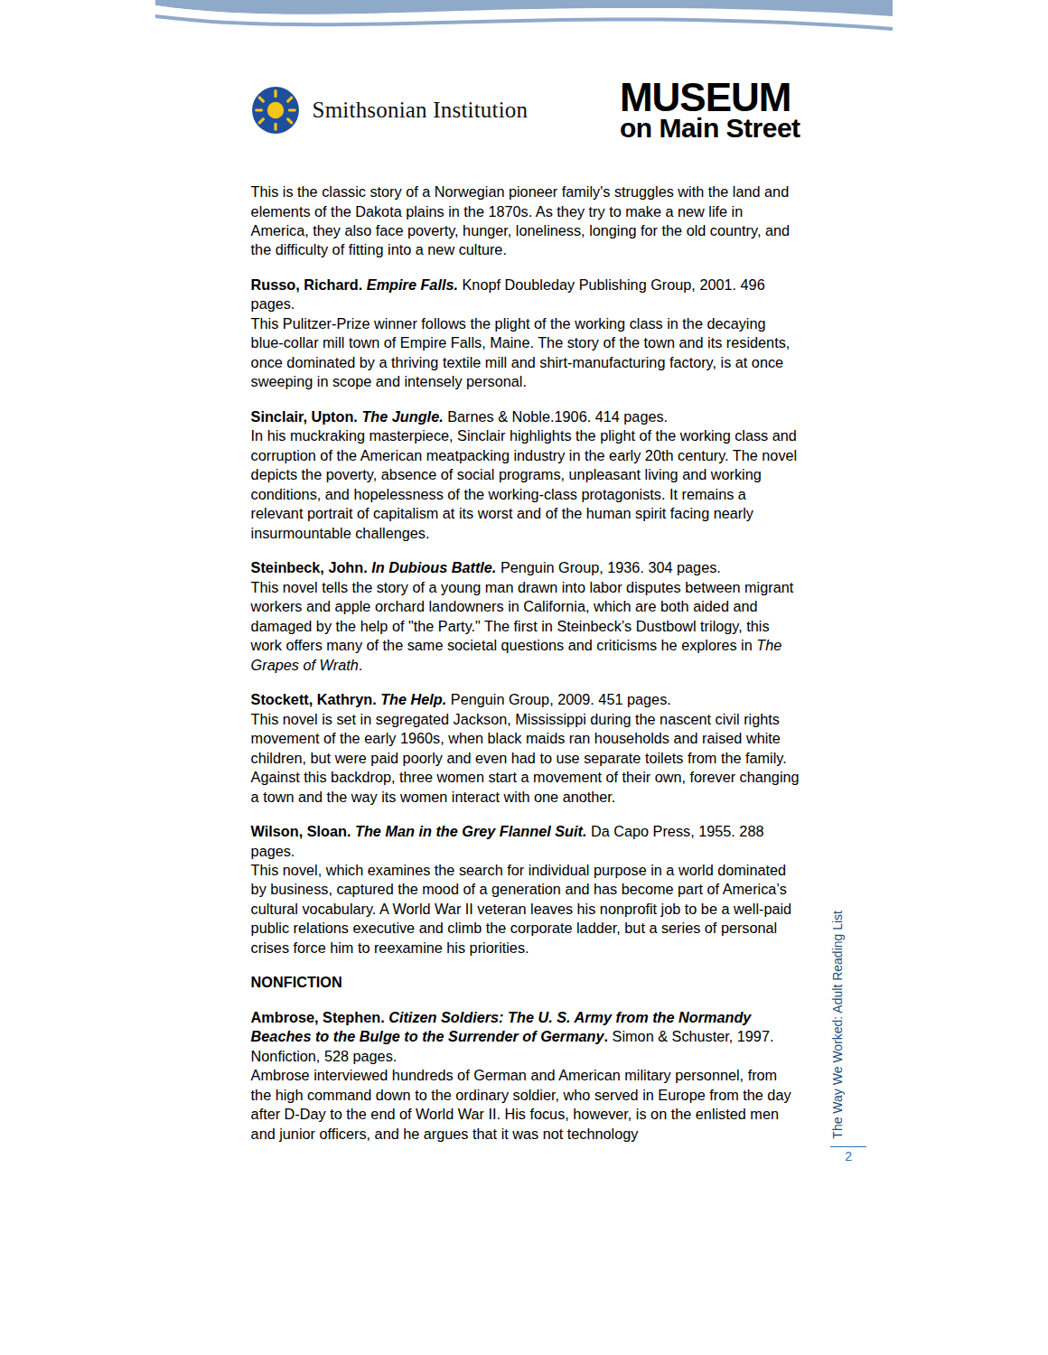Smithsonian Institution
MUSEUM on Main Street
This is the classic story of a Norwegian pioneer family's struggles with the land and elements of the Dakota plains in the 1870s. As they try to make a new life in America, they also face poverty, hunger, loneliness, longing for the old country, and the difficulty of fitting into a new culture.
Russo, Richard. Empire Falls. Knopf Doubleday Publishing Group, 2001. 496 pages.
This Pulitzer-Prize winner follows the plight of the working class in the decaying blue-collar mill town of Empire Falls, Maine. The story of the town and its residents, once dominated by a thriving textile mill and shirt-manufacturing factory, is at once sweeping in scope and intensely personal.
Sinclair, Upton. The Jungle. Barnes & Noble.1906. 414 pages.
In his muckraking masterpiece, Sinclair highlights the plight of the working class and corruption of the American meatpacking industry in the early 20th century. The novel depicts the poverty, absence of social programs, unpleasant living and working conditions, and hopelessness of the working-class protagonists. It remains a relevant portrait of capitalism at its worst and of the human spirit facing nearly insurmountable challenges.
Steinbeck, John. In Dubious Battle. Penguin Group, 1936. 304 pages.
This novel tells the story of a young man drawn into labor disputes between migrant workers and apple orchard landowners in California, which are both aided and damaged by the help of "the Party." The first in Steinbeck’s Dustbowl trilogy, this work offers many of the same societal questions and criticisms he explores in The Grapes of Wrath.
Stockett, Kathryn. The Help. Penguin Group, 2009. 451 pages.
This novel is set in segregated Jackson, Mississippi during the nascent civil rights movement of the early 1960s, when black maids ran households and raised white children, but were paid poorly and even had to use separate toilets from the family. Against this backdrop, three women start a movement of their own, forever changing a town and the way its women interact with one another.
Wilson, Sloan. The Man in the Grey Flannel Suit. Da Capo Press, 1955. 288 pages.
This novel, which examines the search for individual purpose in a world dominated by business, captured the mood of a generation and has become part of America’s cultural vocabulary. A World War II veteran leaves his nonprofit job to be a well-paid public relations executive and climb the corporate ladder, but a series of personal crises force him to reexamine his priorities.
NONFICTION
Ambrose, Stephen. Citizen Soldiers: The U. S. Army from the Normandy Beaches to the Bulge to the Surrender of Germany. Simon & Schuster, 1997. Nonfiction, 528 pages.
Ambrose interviewed hundreds of German and American military personnel, from the high command down to the ordinary soldier, who served in Europe from the day after D-Day to the end of World War II. His focus, however, is on the enlisted men and junior officers, and he argues that it was not technology
The Way We Worked: Adult Reading List
2